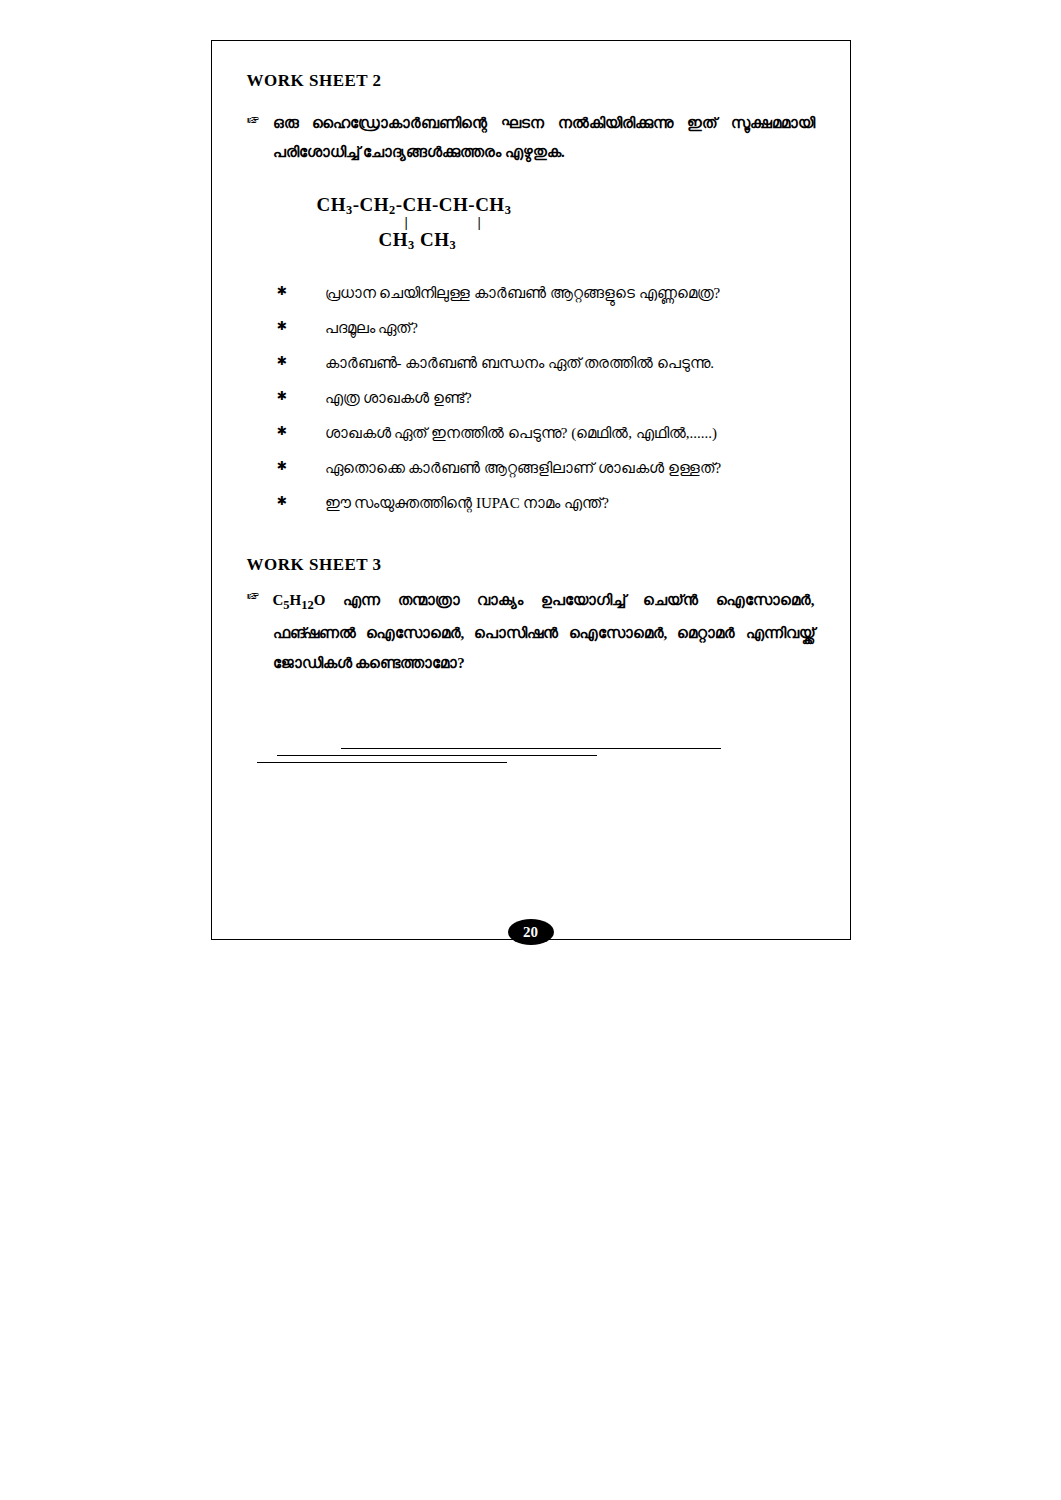WORK SHEET 2
☞
ഒരു ഹൈഡ്രോകാർബണിന്റെ ഘടന നൽകിയിരിക്കുന്നു ഇത് സൂക്ഷമമായി പരിശോധിച്ച് ചോദ്യങ്ങൾക്കുത്തരം എഴുതുക.
CH3-CH2-CH-CH-CH3
| | CH3 CH3
പ്രധാന ചെയിനിലുള്ള കാർബൺ ആറ്റങ്ങളുടെ എണ്ണമെത്ര?
പദമൂലം ഏത്?
കാർബൺ- കാർബൺ ബന്ധനം ഏത് തരത്തിൽ പെടുന്നു.
എത്ര ശാഖകൾ ഉണ്ട്?
ശാഖകൾ ഏത് ഇനത്തിൽ പെടുന്നു? (മെഥിൽ, എഥിൽ,......)
ഏതൊക്കെ കാർബൺ ആറ്റങ്ങളിലാണ് ശാഖകൾ ഉള്ളത്?
ഈ സംയുക്തത്തിന്റെ IUPAC നാമം എന്ത്?
WORK SHEET 3
☞
C5H12O എന്ന തന്മാത്രാ വാക്യം ഉപയോഗിച്ച് ചെയ്ൻ ഐസോമെർ, ഫങ്ഷണൽ ഐസോമെർ, പൊസിഷൻ ഐസോമെർ, മെറ്റാമർ എന്നിവയ്ക്ക് ജോഡികൾ കണ്ടെത്താമോ?
20